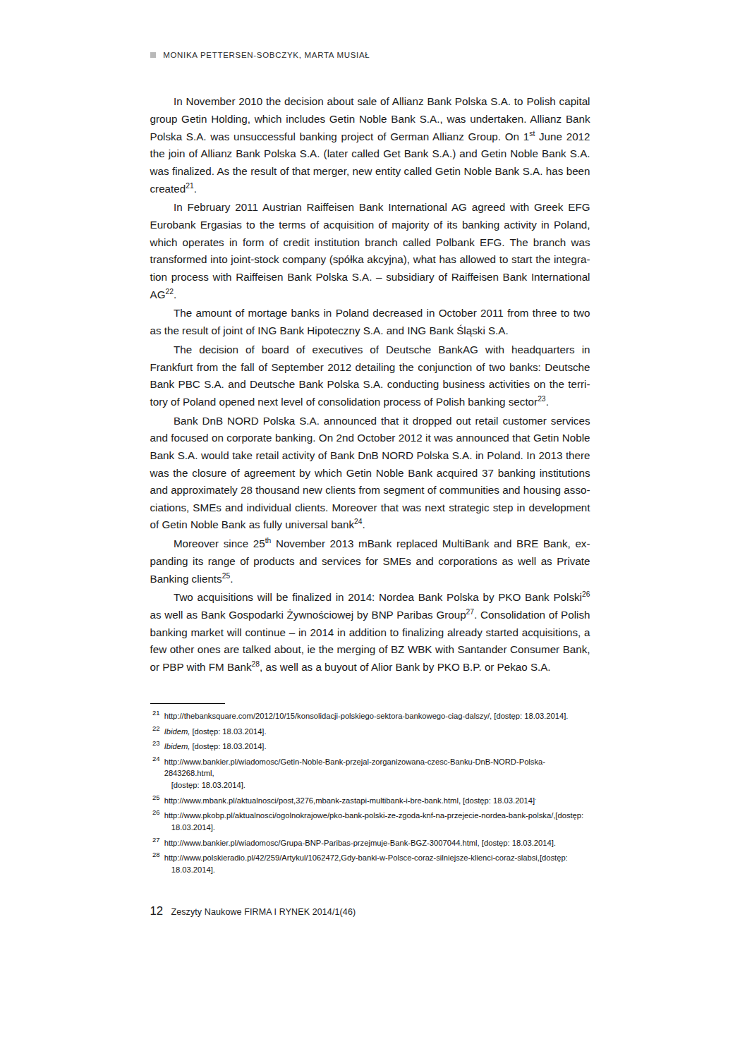Monika Pettersen-Sobczyk, Marta Musiał
In November 2010 the decision about sale of Allianz Bank Polska S.A. to Polish capital group Getin Holding, which includes Getin Noble Bank S.A., was undertaken. Allianz Bank Polska S.A. was unsuccessful banking project of German Allianz Group. On 1st June 2012 the join of Allianz Bank Polska S.A. (later called Get Bank S.A.) and Getin Noble Bank S.A. was finalized. As the result of that merger, new entity called Getin Noble Bank S.A. has been created21.
In February 2011 Austrian Raiffeisen Bank International AG agreed with Greek EFG Eurobank Ergasias to the terms of acquisition of majority of its banking activity in Poland, which operates in form of credit institution branch called Polbank EFG. The branch was transformed into joint-stock company (spółka akcyjna), what has allowed to start the integration process with Raiffeisen Bank Polska S.A. – subsidiary of Raiffeisen Bank International AG22.
The amount of mortage banks in Poland decreased in October 2011 from three to two as the result of joint of ING Bank Hipoteczny S.A. and ING Bank Śląski S.A.
The decision of board of executives of Deutsche BankAG with headquarters in Frankfurt from the fall of September 2012 detailing the conjunction of two banks: Deutsche Bank PBC S.A. and Deutsche Bank Polska S.A. conducting business activities on the territory of Poland opened next level of consolidation process of Polish banking sector23.
Bank DnB NORD Polska S.A. announced that it dropped out retail customer services and focused on corporate banking. On 2nd October 2012 it was announced that Getin Noble Bank S.A. would take retail activity of Bank DnB NORD Polska S.A. in Poland. In 2013 there was the closure of agreement by which Getin Noble Bank acquired 37 banking institutions and approximately 28 thousand new clients from segment of communities and housing associations, SMEs and individual clients. Moreover that was next strategic step in development of Getin Noble Bank as fully universal bank24.
Moreover since 25th November 2013 mBank replaced MultiBank and BRE Bank, expanding its range of products and services for SMEs and corporations as well as Private Banking clients25.
Two acquisitions will be finalized in 2014: Nordea Bank Polska by PKO Bank Polski26 as well as Bank Gospodarki Żywnościowej by BNP Paribas Group27. Consolidation of Polish banking market will continue – in 2014 in addition to finalizing already started acquisitions, a few other ones are talked about, ie the merging of BZ WBK with Santander Consumer Bank, or PBP with FM Bank28, as well as a buyout of Alior Bank by PKO B.P. or Pekao S.A.
21 http://thebanksquare.com/2012/10/15/konsolidacji-polskiego-sektora-bankowego-ciag-dalszy/, [dostęp: 18.03.2014].
22 Ibidem, [dostęp: 18.03.2014].
23 Ibidem, [dostęp: 18.03.2014].
24 http://www.bankier.pl/wiadomosc/Getin-Noble-Bank-przejal-zorganizowana-czesc-Banku-DnB-NORD-Polska-2843268.html,[dostęp: 18.03.2014].
25 http://www.mbank.pl/aktualnosci/post,3276,mbank-zastapi-multibank-i-bre-bank.html, [dostęp: 18.03.2014].
26 http://www.pkobp.pl/aktualnosci/ogolnokrajowe/pko-bank-polski-ze-zgoda-knf-na-przejecie-nordea-bank-polska/,[dostęp:18.03.2014].
27 http://www.bankier.pl/wiadomosc/Grupa-BNP-Paribas-przejmuje-Bank-BGZ-3007044.html, [dostęp: 18.03.2014].
28 http://www.polskieradio.pl/42/259/Artykul/1062472,Gdy-banki-w-Polsce-coraz-silniejsze-klienci-coraz-slabsi,[dostęp:18.03.2014].
12 Zeszyty Naukowe FIRMA I RYNEK 2014/1(46)